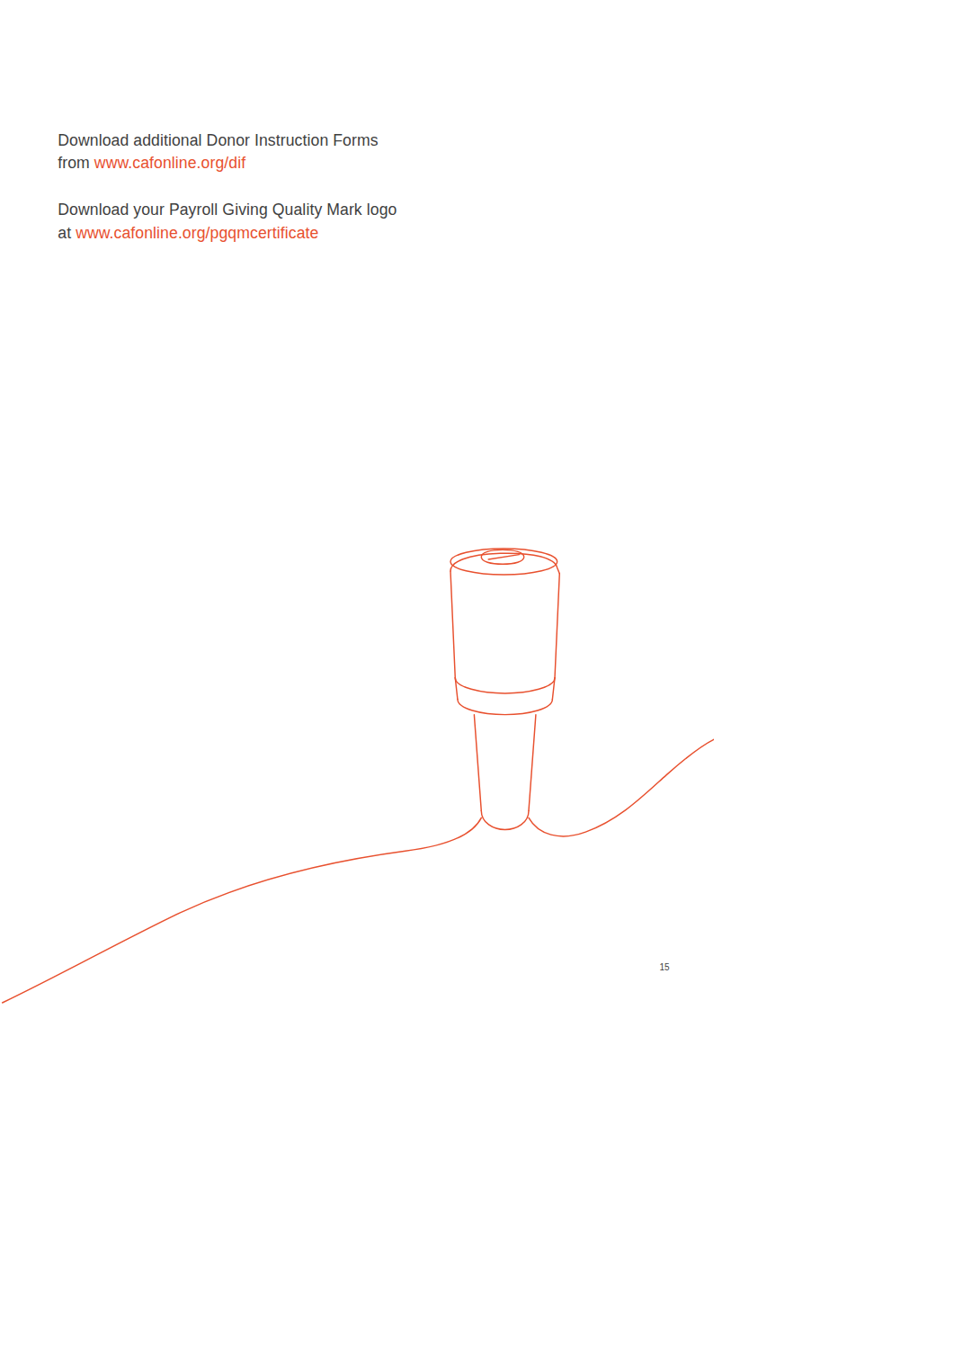Download additional Donor Instruction Forms
from www.cafonline.org/dif
Download your Payroll Giving Quality Mark logo
at www.cafonline.org/pgqmcertificate
15